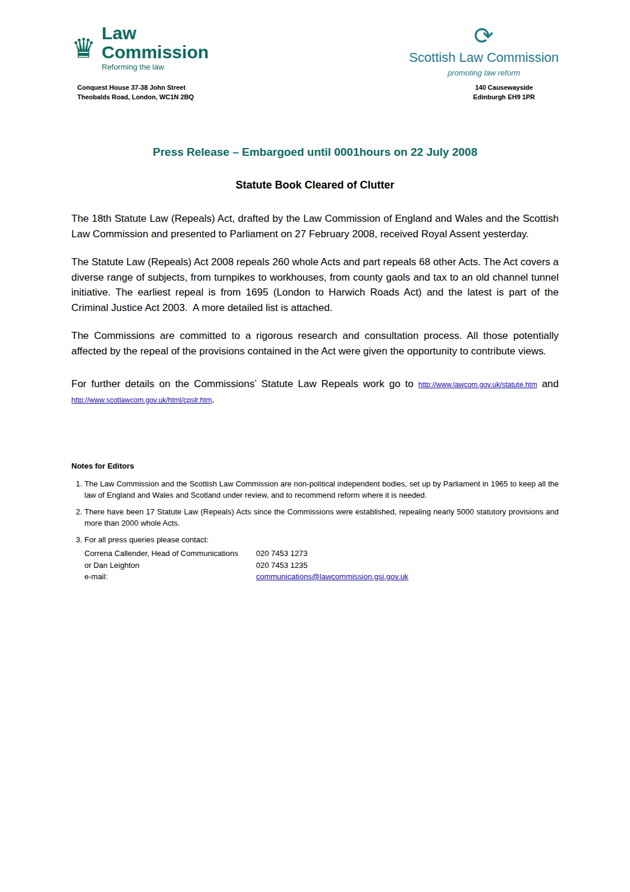♛
Law
Commission
Reforming the law
⟳
Scottish Law Commission
promoting law reform
Conquest House 37-38 John Street
Theobalds Road, London, WC1N 2BQ
140 Causewayside
Edinburgh EH9 1PR
Press Release – Embargoed until 0001hours on 22 July 2008
Statute Book Cleared of Clutter
The 18th Statute Law (Repeals) Act, drafted by the Law Commission of England and Wales and the Scottish Law Commission and presented to Parliament on 27 February 2008, received Royal Assent yesterday.
The Statute Law (Repeals) Act 2008 repeals 260 whole Acts and part repeals 68 other Acts. The Act covers a diverse range of subjects, from turnpikes to workhouses, from county gaols and tax to an old channel tunnel initiative. The earliest repeal is from 1695 (London to Harwich Roads Act) and the latest is part of the Criminal Justice Act 2003. A more detailed list is attached.
The Commissions are committed to a rigorous research and consultation process. All those potentially affected by the repeal of the provisions contained in the Act were given the opportunity to contribute views.
For further details on the Commissions’ Statute Law Repeals work go to http://www.lawcom.gov.uk/statute.htm and http://www.scotlawcom.gov.uk/html/cpslr.htm.
Notes for Editors
The Law Commission and the Scottish Law Commission are non-political independent bodies, set up by Parliament in 1965 to keep all the law of England and Wales and Scotland under review, and to recommend reform where it is needed.
There have been 17 Statute Law (Repeals) Acts since the Commissions were established, repealing nearly 5000 statutory provisions and more than 2000 whole Acts.
For all press queries please contact:
| Correna Callender, Head of Communications | 020 7453 1273 |
| or Dan Leighton | 020 7453 1235 |
| e-mail: | communications@lawcommission.gsi.gov.uk |